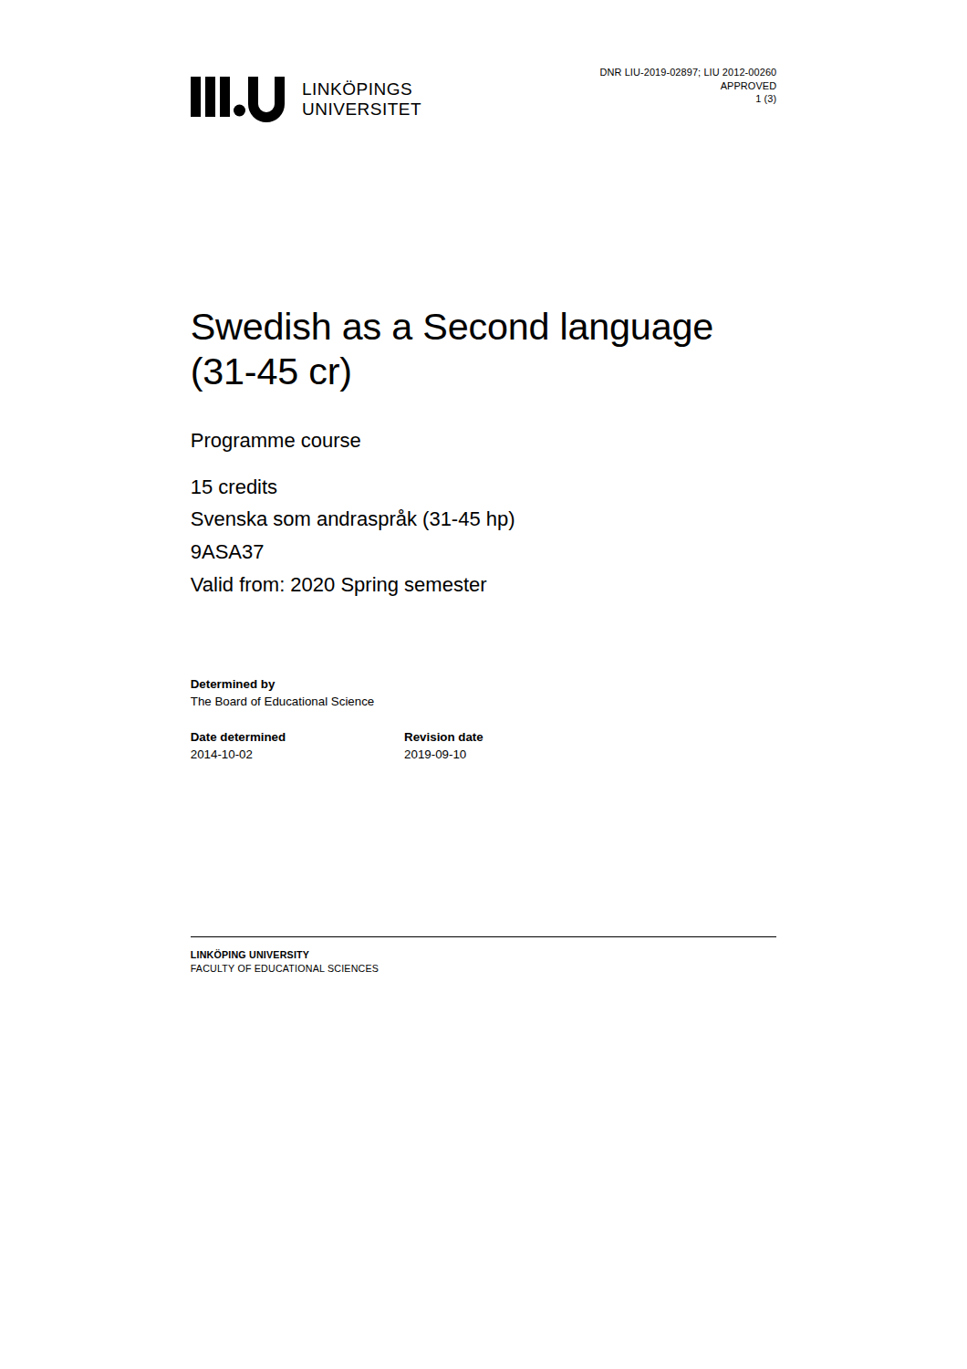LINKÖPINGS UNIVERSITET
DNR LIU-2019-02897; LIU 2012-00260
APPROVED
1 (3)
Swedish as a Second language
(31-45 cr)
Programme course
15 credits
Svenska som andraspråk (31-45 hp)
9ASA37
Valid from: 2020 Spring semester
Determined by
The Board of Educational Science
Date determined
2014-10-02
Revision date
2019-09-10
LINKÖPING UNIVERSITY
FACULTY OF EDUCATIONAL SCIENCES